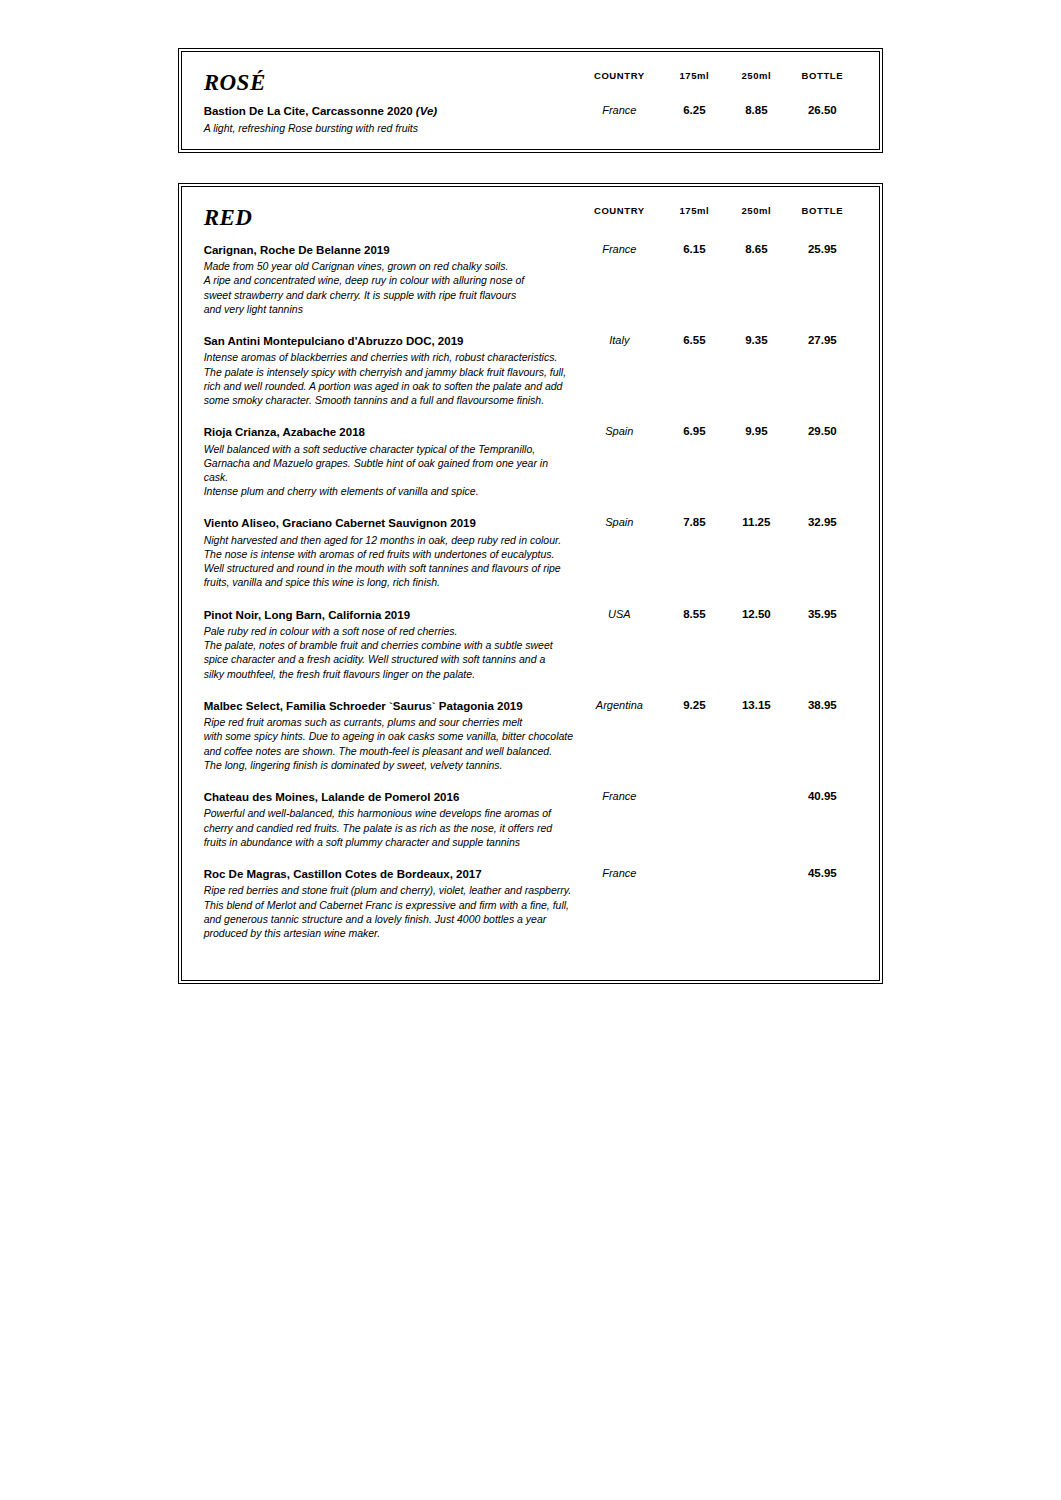| ROSÉ | COUNTRY | 175ml | 250ml | BOTTLE |
| --- | --- | --- | --- | --- |
| Bastion De La Cite, Carcassonne 2020 (Ve) A light, refreshing Rose bursting with red fruits | France | 6.25 | 8.85 | 26.50 |
| RED | COUNTRY | 175ml | 250ml | BOTTLE |
| --- | --- | --- | --- | --- |
| Carignan, Roche De Belanne 2019 Made from 50 year old Carignan vines, grown on red chalky soils. A ripe and concentrated wine, deep ruy in colour with alluring nose of sweet strawberry and dark cherry. It is supple with ripe fruit flavours and very light tannins | France | 6.15 | 8.65 | 25.95 |
| San Antini Montepulciano d'Abruzzo DOC, 2019 Intense aromas of blackberries and cherries with rich, robust characteristics. The palate is intensely spicy with cherryish and jammy black fruit flavours, full, rich and well rounded. A portion was aged in oak to soften the palate and add some smoky character. Smooth tannins and a full and flavoursome finish. | Italy | 6.55 | 9.35 | 27.95 |
| Rioja Crianza, Azabache 2018 Well balanced with a soft seductive character typical of the Tempranillo, Garnacha and Mazuelo grapes. Subtle hint of oak gained from one year in cask. Intense plum and cherry with elements of vanilla and spice. | Spain | 6.95 | 9.95 | 29.50 |
| Viento Aliseo, Graciano Cabernet Sauvignon 2019 Night harvested and then aged for 12 months in oak, deep ruby red in colour. The nose is intense with aromas of red fruits with undertones of eucalyptus. Well structured and round in the mouth with soft tannines and flavours of ripe fruits, vanilla and spice this wine is long, rich finish. | Spain | 7.85 | 11.25 | 32.95 |
| Pinot Noir, Long Barn, California 2019 Pale ruby red in colour with a soft nose of red cherries. The palate, notes of bramble fruit and cherries combine with a subtle sweet spice character and a fresh acidity. Well structured with soft tannins and a silky mouthfeel, the fresh fruit flavours linger on the palate. | USA | 8.55 | 12.50 | 35.95 |
| Malbec Select, Familia Schroeder `Saurus` Patagonia 2019 Ripe red fruit aromas such as currants, plums and sour cherries melt with some spicy hints. Due to ageing in oak casks some vanilla, bitter chocolate and coffee notes are shown. The mouth-feel is pleasant and well balanced. The long, lingering finish is dominated by sweet, velvety tannins. | Argentina | 9.25 | 13.15 | 38.95 |
| Chateau des Moines, Lalande de Pomerol 2016 Powerful and well-balanced, this harmonious wine develops fine aromas of cherry and candied red fruits. The palate is as rich as the nose, it offers red fruits in abundance with a soft plummy character and supple tannins | France | | | 40.95 |
| Roc De Magras, Castillon Cotes de Bordeaux, 2017 Ripe red berries and stone fruit (plum and cherry), violet, leather and raspberry. This blend of Merlot and Cabernet Franc is expressive and firm with a fine, full, and generous tannic structure and a lovely finish. Just 4000 bottles a year produced by this artesian wine maker. | France | | | 45.95 |